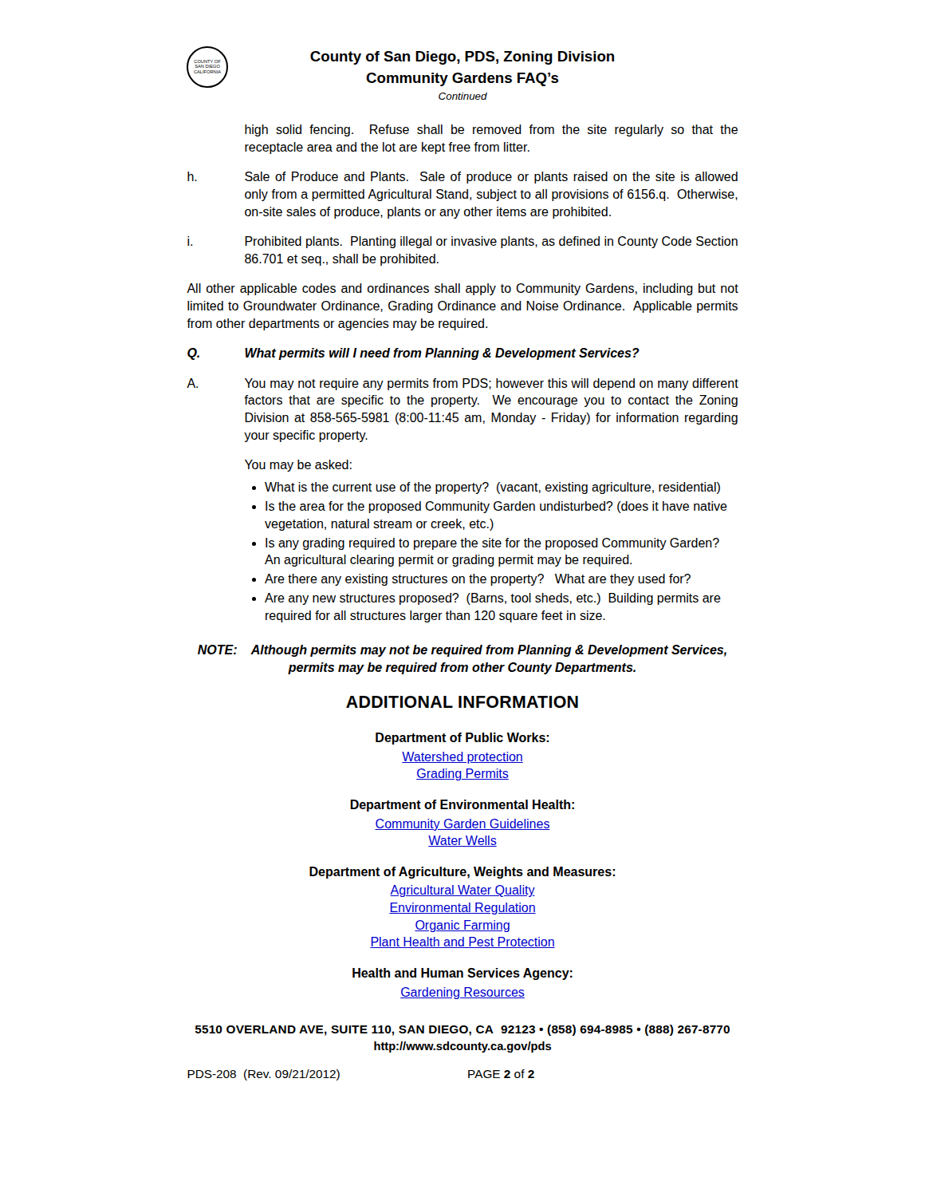COUNTY OF
SAN DIEGO
CALIFORNIA
County of San Diego, PDS, Zoning Division
Community Gardens FAQ’s
Continued
high solid fencing. Refuse shall be removed from the site regularly so that the receptacle area and the lot are kept free from litter.
h.
Sale of Produce and Plants. Sale of produce or plants raised on the site is allowed only from a permitted Agricultural Stand, subject to all provisions of 6156.q. Otherwise, on-site sales of produce, plants or any other items are prohibited.
i.
Prohibited plants. Planting illegal or invasive plants, as defined in County Code Section 86.701 et seq., shall be prohibited.
All other applicable codes and ordinances shall apply to Community Gardens, including but not limited to Groundwater Ordinance, Grading Ordinance and Noise Ordinance. Applicable permits from other departments or agencies may be required.
Q.
What permits will I need from Planning & Development Services?
A.
You may not require any permits from PDS; however this will depend on many different factors that are specific to the property. We encourage you to contact the Zoning Division at 858-565-5981 (8:00-11:45 am, Monday - Friday) for information regarding your specific property.
You may be asked:
What is the current use of the property? (vacant, existing agriculture, residential)
Is the area for the proposed Community Garden undisturbed? (does it have native vegetation, natural stream or creek, etc.)
Is any grading required to prepare the site for the proposed Community Garden?
An agricultural clearing permit or grading permit may be required.
Are there any existing structures on the property? What are they used for?
Are any new structures proposed? (Barns, tool sheds, etc.) Building permits are required for all structures larger than 120 square feet in size.
NOTE: Although permits may not be required from Planning & Development Services, permits may be required from other County Departments.
ADDITIONAL INFORMATION
Department of Public Works:
Watershed protection Grading Permits
Department of Environmental Health:
Community Garden Guidelines Water Wells
Department of Agriculture, Weights and Measures:
Agricultural Water Quality Environmental Regulation Organic Farming Plant Health and Pest Protection
Health and Human Services Agency:
Gardening Resources
5510 OVERLAND AVE, SUITE 110, SAN DIEGO, CA 92123 • (858) 694-8985 • (888) 267-8770
http://www.sdcounty.ca.gov/pds
PDS-208 (Rev. 09/21/2012)
PAGE 2 of 2